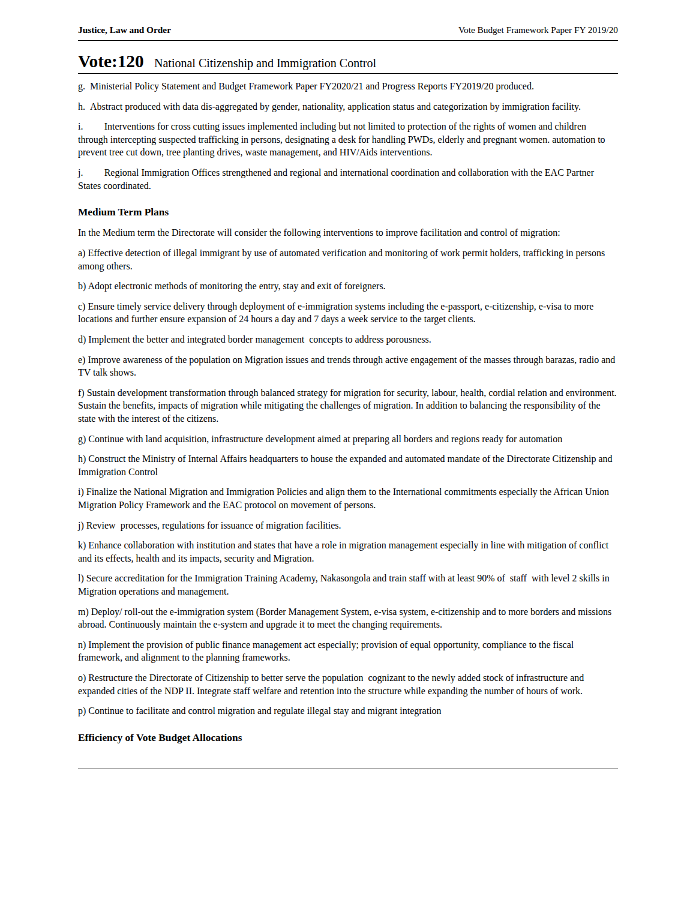Justice, Law and Order
Vote Budget Framework Paper FY 2019/20
Vote:120 National Citizenship and Immigration Control
g. Ministerial Policy Statement and Budget Framework Paper FY2020/21 and Progress Reports FY2019/20 produced.
h. Abstract produced with data dis-aggregated by gender, nationality, application status and categorization by immigration facility.
i. Interventions for cross cutting issues implemented including but not limited to protection of the rights of women and children through intercepting suspected trafficking in persons, designating a desk for handling PWDs, elderly and pregnant women. automation to prevent tree cut down, tree planting drives, waste management, and HIV/Aids interventions.
j. Regional Immigration Offices strengthened and regional and international coordination and collaboration with the EAC Partner States coordinated.
Medium Term Plans
In the Medium term the Directorate will consider the following interventions to improve facilitation and control of migration:
a) Effective detection of illegal immigrant by use of automated verification and monitoring of work permit holders, trafficking in persons among others.
b) Adopt electronic methods of monitoring the entry, stay and exit of foreigners.
c) Ensure timely service delivery through deployment of e-immigration systems including the e-passport, e-citizenship, e-visa to more locations and further ensure expansion of 24 hours a day and 7 days a week service to the target clients.
d) Implement the better and integrated border management concepts to address porousness.
e) Improve awareness of the population on Migration issues and trends through active engagement of the masses through barazas, radio and TV talk shows.
f) Sustain development transformation through balanced strategy for migration for security, labour, health, cordial relation and environment. Sustain the benefits, impacts of migration while mitigating the challenges of migration. In addition to balancing the responsibility of the state with the interest of the citizens.
g) Continue with land acquisition, infrastructure development aimed at preparing all borders and regions ready for automation
h) Construct the Ministry of Internal Affairs headquarters to house the expanded and automated mandate of the Directorate Citizenship and Immigration Control
i) Finalize the National Migration and Immigration Policies and align them to the International commitments especially the African Union Migration Policy Framework and the EAC protocol on movement of persons.
j) Review processes, regulations for issuance of migration facilities.
k) Enhance collaboration with institution and states that have a role in migration management especially in line with mitigation of conflict and its effects, health and its impacts, security and Migration.
l) Secure accreditation for the Immigration Training Academy, Nakasongola and train staff with at least 90% of staff with level 2 skills in Migration operations and management.
m) Deploy/ roll-out the e-immigration system (Border Management System, e-visa system, e-citizenship and to more borders and missions abroad. Continuously maintain the e-system and upgrade it to meet the changing requirements.
n) Implement the provision of public finance management act especially; provision of equal opportunity, compliance to the fiscal framework, and alignment to the planning frameworks.
o) Restructure the Directorate of Citizenship to better serve the population cognizant to the newly added stock of infrastructure and expanded cities of the NDP II. Integrate staff welfare and retention into the structure while expanding the number of hours of work.
p) Continue to facilitate and control migration and regulate illegal stay and migrant integration
Efficiency of Vote Budget Allocations